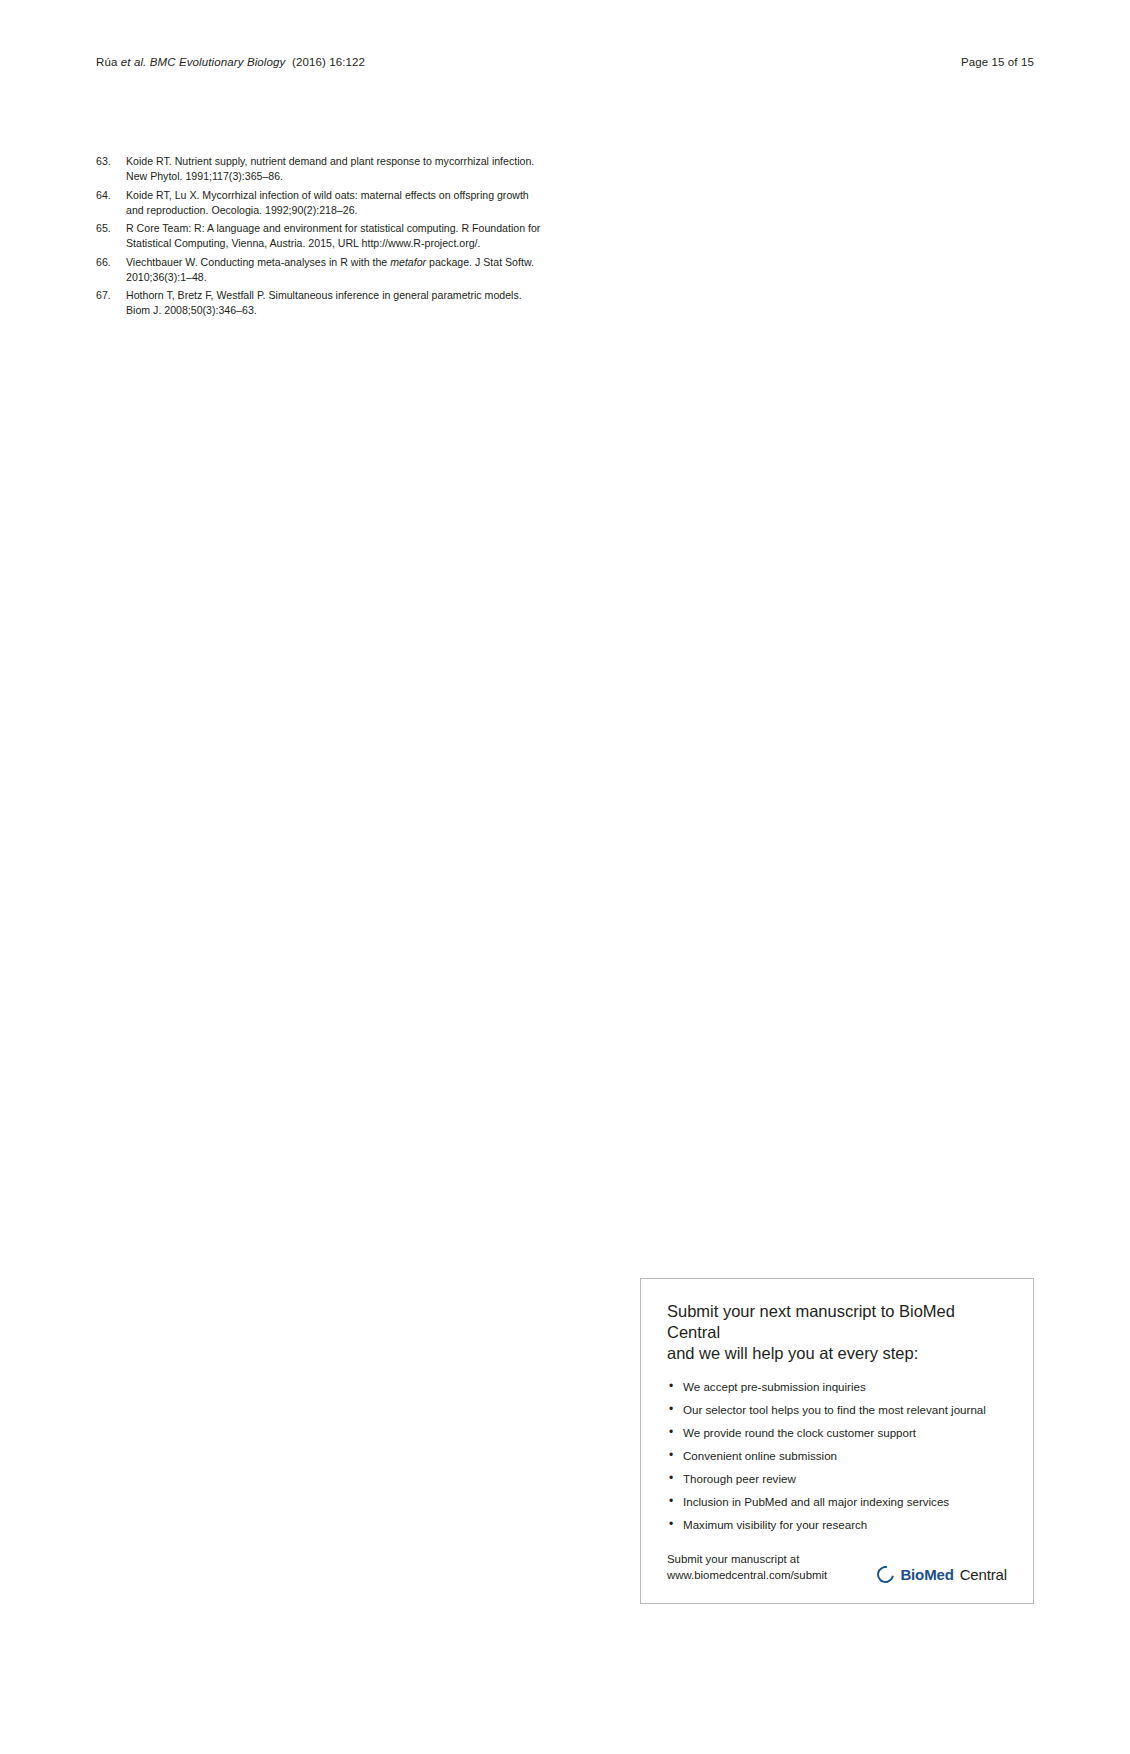Rúa et al. BMC Evolutionary Biology (2016) 16:122
Page 15 of 15
63. Koide RT. Nutrient supply, nutrient demand and plant response to mycorrhizal infection. New Phytol. 1991;117(3):365–86.
64. Koide RT, Lu X. Mycorrhizal infection of wild oats: maternal effects on offspring growth and reproduction. Oecologia. 1992;90(2):218–26.
65. R Core Team: R: A language and environment for statistical computing. R Foundation for Statistical Computing, Vienna, Austria. 2015, URL http://www.R-project.org/.
66. Viechtbauer W. Conducting meta-analyses in R with the metafor package. J Stat Softw. 2010;36(3):1–48.
67. Hothorn T, Bretz F, Westfall P. Simultaneous inference in general parametric models. Biom J. 2008;50(3):346–63.
Submit your next manuscript to BioMed Central
and we will help you at every step:
We accept pre-submission inquiries
Our selector tool helps you to find the most relevant journal
We provide round the clock customer support
Convenient online submission
Thorough peer review
Inclusion in PubMed and all major indexing services
Maximum visibility for your research
Submit your manuscript at
www.biomedcentral.com/submit
BioMed Central